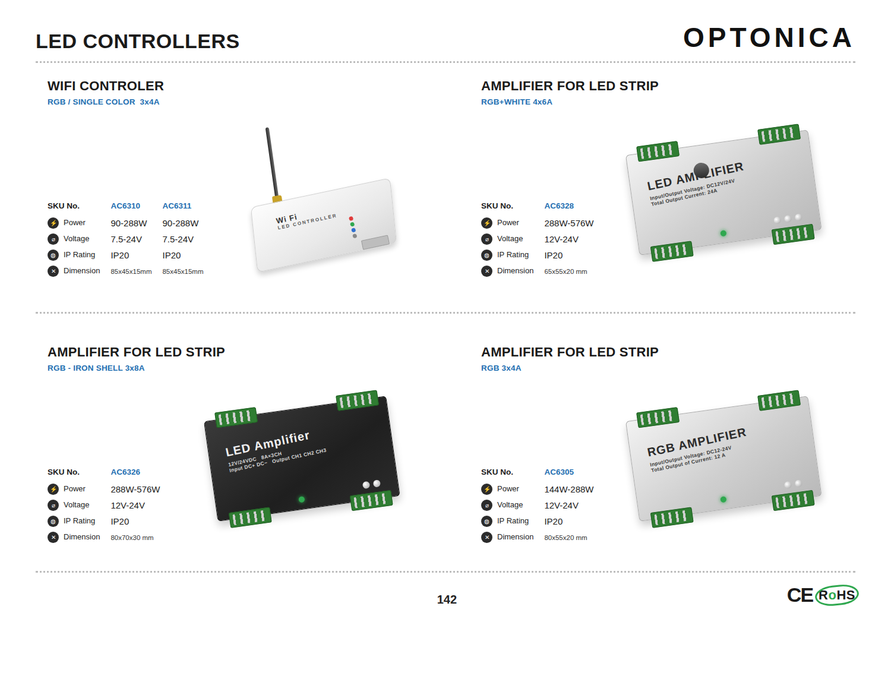LED CONTROLLERS
OPTONICA
WIFI CONTROLER
RGB / SINGLE COLOR 3x4A
| SKU No. | AC6310 | AC6311 |
| --- | --- | --- |
| ⚡ Power | 90-288W | 90-288W |
| ⌀ Voltage | 7.5-24V | 7.5-24V |
| ◍ IP Rating | IP20 | IP20 |
| ✕ Dimension | 85x45x15mm | 85x45x15mm |
Wi FiLED CONTROLLER
AMPLIFIER FOR LED STRIP
RGB+WHITE 4x6A
| SKU No. | AC6328 |
| --- | --- |
| ⚡ Power | 288W-576W |
| ⌀ Voltage | 12V-24V |
| ◍ IP Rating | IP20 |
| ✕ Dimension | 65x55x20 mm |
LED AMPLIFIER Input/Output Voltage: DC12V/24V
Total Output Current: 24A
AMPLIFIER FOR LED STRIP
RGB - IRON SHELL 3x8A
| SKU No. | AC6326 |
| --- | --- |
| ⚡ Power | 288W-576W |
| ⌀ Voltage | 12V-24V |
| ◍ IP Rating | IP20 |
| ✕ Dimension | 80x70x30 mm |
LED Amplifier 12V/24VDC 8A×3CH
Input DC+ DC− Output CH1 CH2 CH3
AMPLIFIER FOR LED STRIP
RGB 3x4A
| SKU No. | AC6305 |
| --- | --- |
| ⚡ Power | 144W-288W |
| ⌀ Voltage | 12V-24V |
| ◍ IP Rating | IP20 |
| ✕ Dimension | 80x55x20 mm |
RGB AMPLIFIER Input/Output Voltage: DC12-24V
Total Output of Current: 12 A
142
CE Ro HS